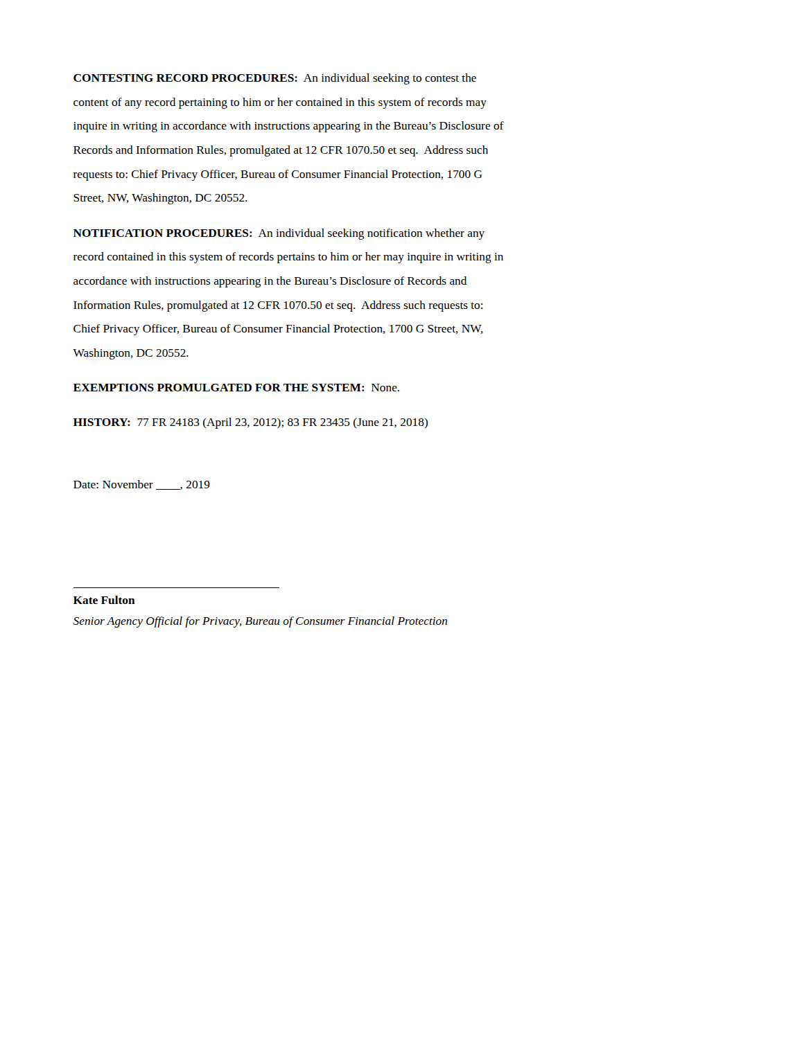CONTESTING RECORD PROCEDURES: An individual seeking to contest the content of any record pertaining to him or her contained in this system of records may inquire in writing in accordance with instructions appearing in the Bureau’s Disclosure of Records and Information Rules, promulgated at 12 CFR 1070.50 et seq. Address such requests to: Chief Privacy Officer, Bureau of Consumer Financial Protection, 1700 G Street, NW, Washington, DC 20552.
NOTIFICATION PROCEDURES: An individual seeking notification whether any record contained in this system of records pertains to him or her may inquire in writing in accordance with instructions appearing in the Bureau’s Disclosure of Records and Information Rules, promulgated at 12 CFR 1070.50 et seq. Address such requests to: Chief Privacy Officer, Bureau of Consumer Financial Protection, 1700 G Street, NW, Washington, DC 20552.
EXEMPTIONS PROMULGATED FOR THE SYSTEM: None.
HISTORY: 77 FR 24183 (April 23, 2012); 83 FR 23435 (June 21, 2018)
Date: November ____, 2019
Kate Fulton
Senior Agency Official for Privacy, Bureau of Consumer Financial Protection